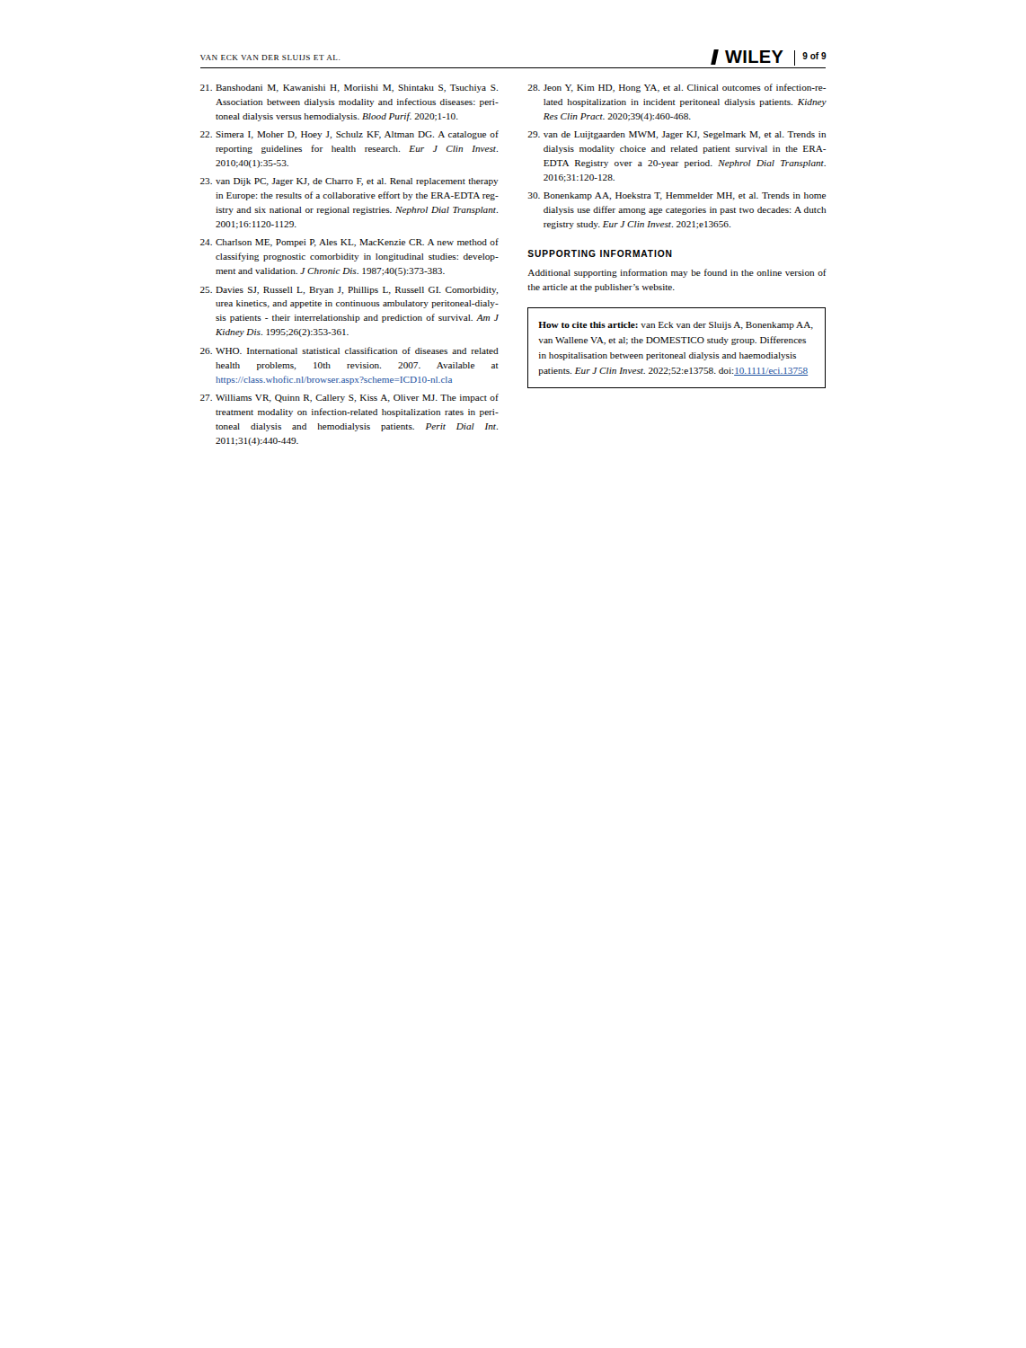van Eck van der Sluijs et al.
WILEY
9 of 9
21. Banshodani M, Kawanishi H, Moriishi M, Shintaku S, Tsuchiya S. Association between dialysis modality and infectious diseases: peritoneal dialysis versus hemodialysis. Blood Purif. 2020;1-10.
22. Simera I, Moher D, Hoey J, Schulz KF, Altman DG. A catalogue of reporting guidelines for health research. Eur J Clin Invest. 2010;40(1):35-53.
23. van Dijk PC, Jager KJ, de Charro F, et al. Renal replacement therapy in Europe: the results of a collaborative effort by the ERA-EDTA registry and six national or regional registries. Nephrol Dial Transplant. 2001;16:1120-1129.
24. Charlson ME, Pompei P, Ales KL, MacKenzie CR. A new method of classifying prognostic comorbidity in longitudinal studies: development and validation. J Chronic Dis. 1987;40(5):373-383.
25. Davies SJ, Russell L, Bryan J, Phillips L, Russell GI. Comorbidity, urea kinetics, and appetite in continuous ambulatory peritoneal-dialysis patients - their interrelationship and prediction of survival. Am J Kidney Dis. 1995;26(2):353-361.
26. WHO. International statistical classification of diseases and related health problems, 10th revision. 2007. Available at https://class.whofic.nl/browser.aspx?scheme=ICD10-nl.cla
27. Williams VR, Quinn R, Callery S, Kiss A, Oliver MJ. The impact of treatment modality on infection-related hospitalization rates in peritoneal dialysis and hemodialysis patients. Perit Dial Int. 2011;31(4):440-449.
28. Jeon Y, Kim HD, Hong YA, et al. Clinical outcomes of infection-related hospitalization in incident peritoneal dialysis patients. Kidney Res Clin Pract. 2020;39(4):460-468.
29. van de Luijtgaarden MWM, Jager KJ, Segelmark M, et al. Trends in dialysis modality choice and related patient survival in the ERA-EDTA Registry over a 20-year period. Nephrol Dial Transplant. 2016;31:120-128.
30. Bonenkamp AA, Hoekstra T, Hemmelder MH, et al. Trends in home dialysis use differ among age categories in past two decades: A dutch registry study. Eur J Clin Invest. 2021;e13656.
Supporting Information
Additional supporting information may be found in the online version of the article at the publisher’s website.
How to cite this article: van Eck van der Sluijs A, Bonenkamp AA, van Wallene VA, et al; the DOMESTICO study group. Differences in hospitalisation between peritoneal dialysis and haemodialysis patients. Eur J Clin Invest. 2022;52:e13758. doi:10.1111/eci.13758